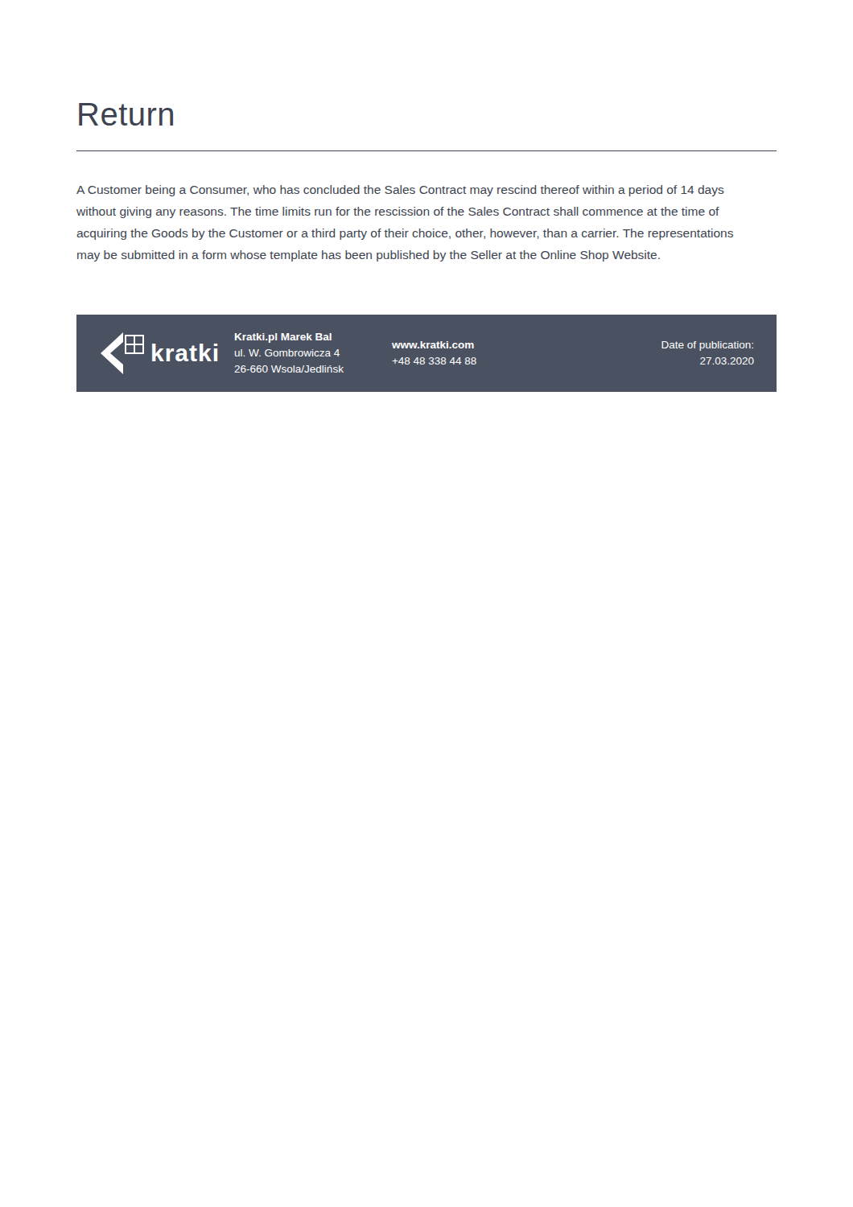Return
A Customer being a Consumer, who has concluded the Sales Contract may rescind thereof within a period of 14 days without giving any reasons. The time limits run for the rescission of the Sales Contract shall commence at the time of acquiring the Goods by the Customer or a third party of their choice, other, however, than a carrier. The representations may be submitted in a form whose template has been published by the Seller at the Online Shop Website.
kratki
Kratki.pl Marek Bal
ul. W. Gombrowicza 4
26-660 Wsola/Jedlińsk
www.kratki.com
+48 48 338 44 88
Date of publication:
27.03.2020